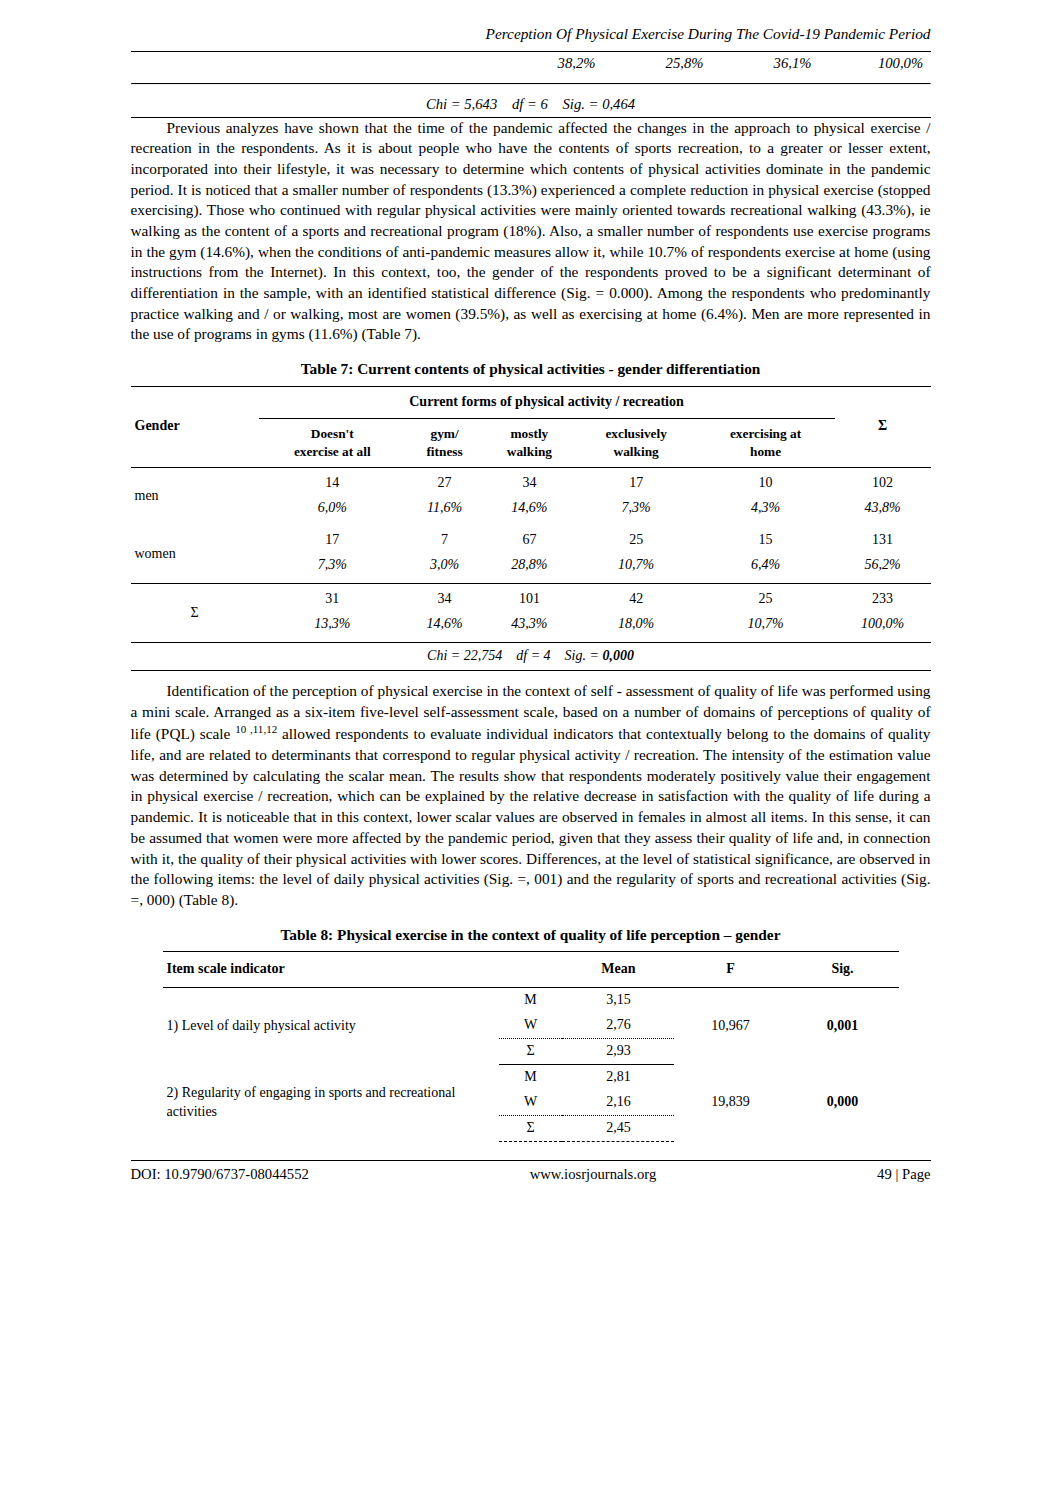Perception Of Physical Exercise During The Covid-19 Pandemic Period
38,2% 25,8% 36,1% 100,0%
Chi = 5,643 df = 6 Sig. = 0,464
Previous analyzes have shown that the time of the pandemic affected the changes in the approach to physical exercise / recreation in the respondents. As it is about people who have the contents of sports recreation, to a greater or lesser extent, incorporated into their lifestyle, it was necessary to determine which contents of physical activities dominate in the pandemic period. It is noticed that a smaller number of respondents (13.3%) experienced a complete reduction in physical exercise (stopped exercising). Those who continued with regular physical activities were mainly oriented towards recreational walking (43.3%), ie walking as the content of a sports and recreational program (18%). Also, a smaller number of respondents use exercise programs in the gym (14.6%), when the conditions of anti-pandemic measures allow it, while 10.7% of respondents exercise at home (using instructions from the Internet). In this context, too, the gender of the respondents proved to be a significant determinant of differentiation in the sample, with an identified statistical difference (Sig. = 0.000). Among the respondents who predominantly practice walking and / or walking, most are women (39.5%), as well as exercising at home (6.4%). Men are more represented in the use of programs in gyms (11.6%) (Table 7).
Table 7: Current contents of physical activities - gender differentiation
| Gender | Current forms of physical activity / recreation | Σ |
| --- | --- | --- |
| Doesn't exercise at all | gym/ fitness | mostly walking | exclusively walking | exercising at home |
| men | 14 | 27 | 34 | 17 | 10 | 102 |
| 6,0% | 11,6% | 14,6% | 7,3% | 4,3% | 43,8% |
| women | 17 | 7 | 67 | 25 | 15 | 131 |
| 7,3% | 3,0% | 28,8% | 10,7% | 6,4% | 56,2% |
| Σ | 31 | 34 | 101 | 42 | 25 | 233 |
| 13,3% | 14,6% | 43,3% | 18,0% | 10,7% | 100,0% |
| Chi = 22,754 df = 4 Sig. = 0,000 |
Identification of the perception of physical exercise in the context of self - assessment of quality of life was performed using a mini scale. Arranged as a six-item five-level self-assessment scale, based on a number of domains of perceptions of quality of life (PQL) scale 10 ,11,12 allowed respondents to evaluate individual indicators that contextually belong to the domains of quality life, and are related to determinants that correspond to regular physical activity / recreation. The intensity of the estimation value was determined by calculating the scalar mean. The results show that respondents moderately positively value their engagement in physical exercise / recreation, which can be explained by the relative decrease in satisfaction with the quality of life during a pandemic. It is noticeable that in this context, lower scalar values are observed in females in almost all items. In this sense, it can be assumed that women were more affected by the pandemic period, given that they assess their quality of life and, in connection with it, the quality of their physical activities with lower scores. Differences, at the level of statistical significance, are observed in the following items: the level of daily physical activities (Sig. =, 001) and the regularity of sports and recreational activities (Sig. =, 000) (Table 8).
Table 8: Physical exercise in the context of quality of life perception – gender
| Item scale indicator | | Mean | F | Sig. |
| --- | --- | --- | --- | --- |
| 1) Level of daily physical activity | M | 3,15 | 10,967 | 0,001 |
| W | 2,76 |
| Σ | 2,93 |
| 2) Regularity of engaging in sports and recreational activities | M | 2,81 | 19,839 | 0,000 |
| W | 2,16 |
| Σ | 2,45 |
DOI: 10.9790/6737-08044552 www.iosrjournals.org 49 | Page